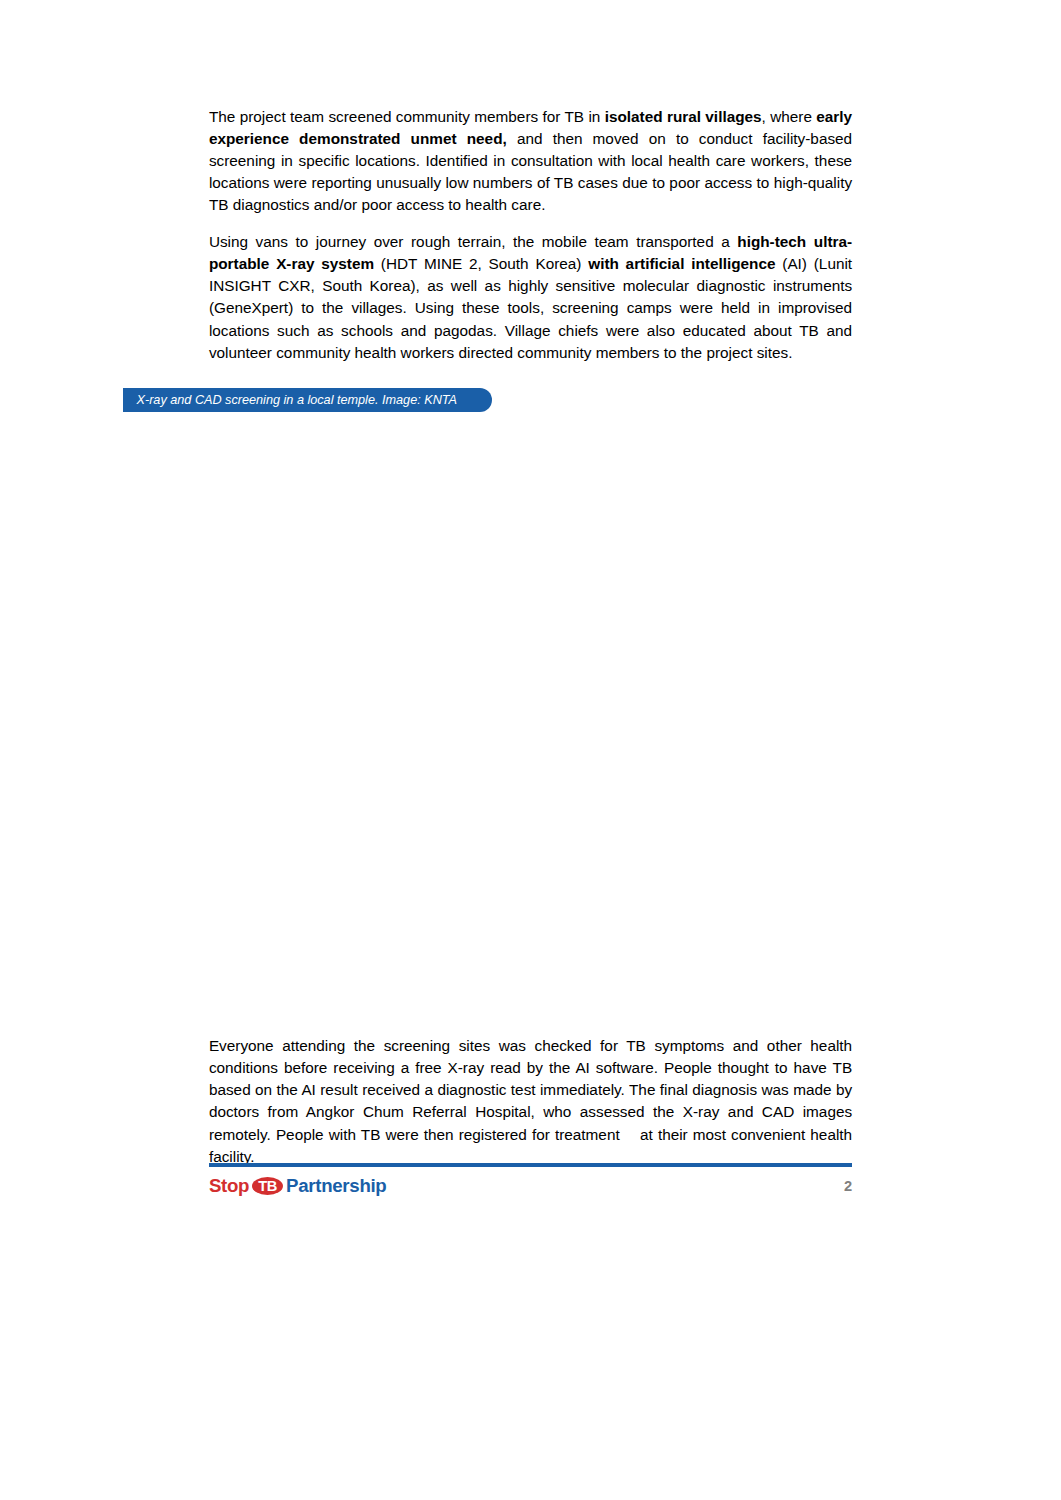The project team screened community members for TB in isolated rural villages, where early experience demonstrated unmet need, and then moved on to conduct facility-based screening in specific locations. Identified in consultation with local health care workers, these locations were reporting unusually low numbers of TB cases due to poor access to high-quality TB diagnostics and/or poor access to health care.
Using vans to journey over rough terrain, the mobile team transported a high-tech ultra-portable X-ray system (HDT MINE 2, South Korea) with artificial intelligence (AI) (Lunit INSIGHT CXR, South Korea), as well as highly sensitive molecular diagnostic instruments (GeneXpert) to the villages. Using these tools, screening camps were held in improvised locations such as schools and pagodas. Village chiefs were also educated about TB and volunteer community health workers directed community members to the project sites.
X-ray and CAD screening in a local temple. Image: KNTA
Everyone attending the screening sites was checked for TB symptoms and other health conditions before receiving a free X-ray read by the AI software. People thought to have TB based on the AI result received a diagnostic test immediately. The final diagnosis was made by doctors from Angkor Chum Referral Hospital, who assessed the X-ray and CAD images remotely. People with TB were then registered for treatment at their most convenient health facility.
Stop TB Partnership
2